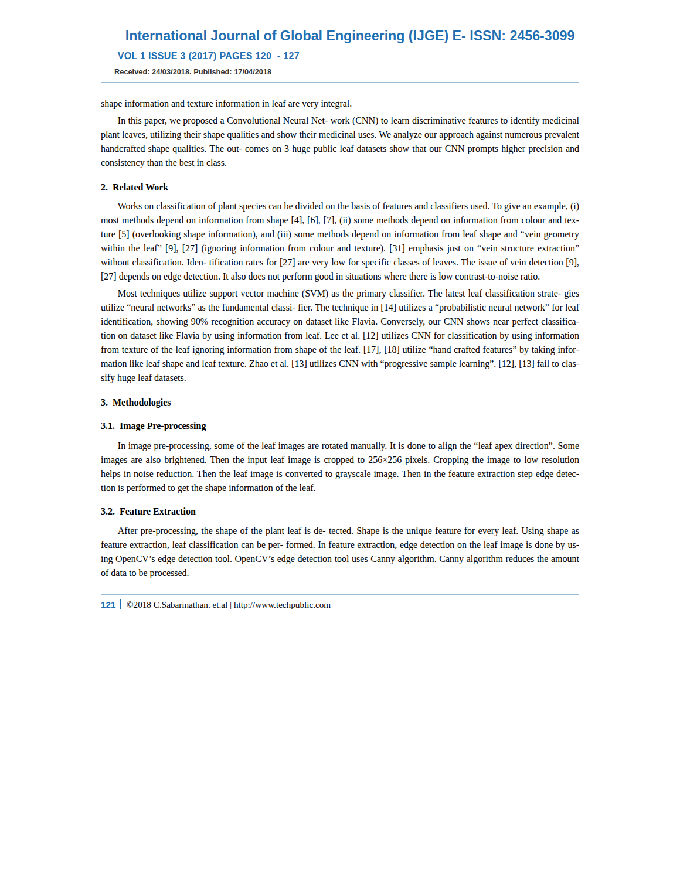International Journal of Global Engineering (IJGE) E- ISSN: 2456-3099
VOL 1 ISSUE 3 (2017) PAGES 120 - 127
Received: 24/03/2018. Published: 17/04/2018
shape information and texture information in leaf are very integral.
In this paper, we proposed a Convolutional Neural Net- work (CNN) to learn discriminative features to identify medicinal plant leaves, utilizing their shape qualities and show their medicinal uses. We analyze our approach against numerous prevalent handcrafted shape qualities. The out- comes on 3 huge public leaf datasets show that our CNN prompts higher precision and consistency than the best in class.
2. Related Work
Works on classification of plant species can be divided on the basis of features and classifiers used. To give an example, (i) most methods depend on information from shape [4], [6], [7], (ii) some methods depend on information from colour and texture [5] (overlooking shape information), and (iii) some methods depend on information from leaf shape and “vein geometry within the leaf” [9], [27] (ignoring information from colour and texture). [31] emphasis just on “vein structure extraction” without classification. Iden- tification rates for [27] are very low for specific classes of leaves. The issue of vein detection [9], [27] depends on edge detection. It also does not perform good in situations where there is low contrast-to-noise ratio.
Most techniques utilize support vector machine (SVM) as the primary classifier. The latest leaf classification strate- gies utilize “neural networks” as the fundamental classi- fier. The technique in [14] utilizes a “probabilistic neural network” for leaf identification, showing 90% recognition accuracy on dataset like Flavia. Conversely, our CNN shows near perfect classification on dataset like Flavia by using information from leaf. Lee et al. [12] utilizes CNN for classification by using information from texture of the leaf ignoring information from shape of the leaf. [17], [18] utilize “hand crafted features” by taking information like leaf shape and leaf texture. Zhao et al. [13] utilizes CNN with “progressive sample learning”. [12], [13] fail to classify huge leaf datasets.
3. Methodologies
3.1. Image Pre-processing
In image pre-processing, some of the leaf images are rotated manually. It is done to align the “leaf apex direction”. Some images are also brightened. Then the input leaf image is cropped to 256×256 pixels. Cropping the image to low resolution helps in noise reduction. Then the leaf image is converted to grayscale image. Then in the feature extraction step edge detection is performed to get the shape information of the leaf.
3.2. Feature Extraction
After pre-processing, the shape of the plant leaf is de- tected. Shape is the unique feature for every leaf. Using shape as feature extraction, leaf classification can be per- formed. In feature extraction, edge detection on the leaf image is done by using OpenCV’s edge detection tool. OpenCV’s edge detection tool uses Canny algorithm. Canny algorithm reduces the amount of data to be processed.
121©2018 C.Sabarinathan. et.al | http://www.techpublic.com